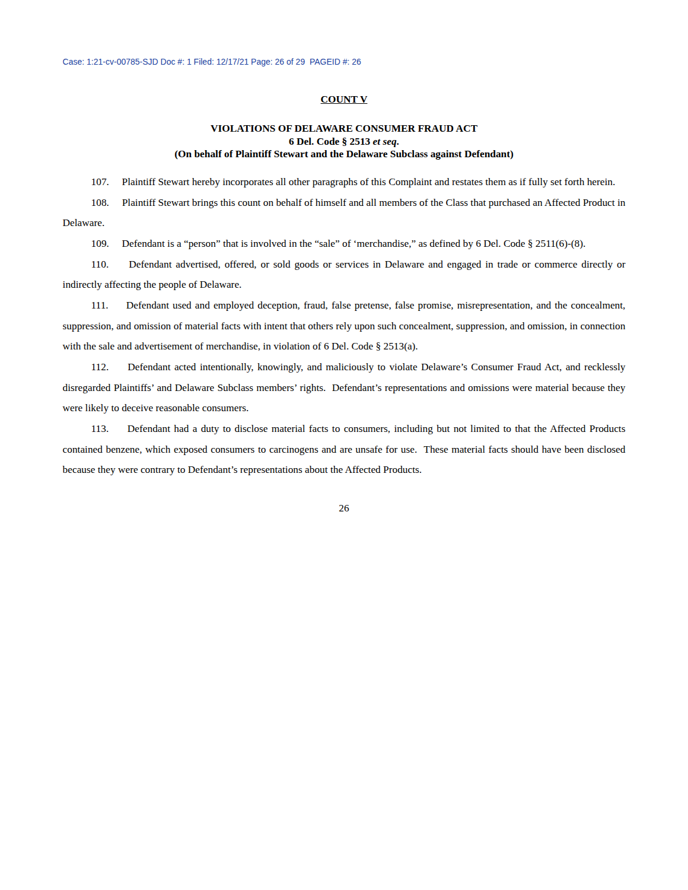Case: 1:21-cv-00785-SJD Doc #: 1 Filed: 12/17/21 Page: 26 of 29 PAGEID #: 26
COUNT V
VIOLATIONS OF DELAWARE CONSUMER FRAUD ACT 6 Del. Code § 2513 et seq. (On behalf of Plaintiff Stewart and the Delaware Subclass against Defendant)
107. Plaintiff Stewart hereby incorporates all other paragraphs of this Complaint and restates them as if fully set forth herein.
108. Plaintiff Stewart brings this count on behalf of himself and all members of the Class that purchased an Affected Product in Delaware.
109. Defendant is a “person” that is involved in the “sale” of ‘merchandise,” as defined by 6 Del. Code § 2511(6)-(8).
110. Defendant advertised, offered, or sold goods or services in Delaware and engaged in trade or commerce directly or indirectly affecting the people of Delaware.
111. Defendant used and employed deception, fraud, false pretense, false promise, misrepresentation, and the concealment, suppression, and omission of material facts with intent that others rely upon such concealment, suppression, and omission, in connection with the sale and advertisement of merchandise, in violation of 6 Del. Code § 2513(a).
112. Defendant acted intentionally, knowingly, and maliciously to violate Delaware’s Consumer Fraud Act, and recklessly disregarded Plaintiffs’ and Delaware Subclass members’ rights. Defendant’s representations and omissions were material because they were likely to deceive reasonable consumers.
113. Defendant had a duty to disclose material facts to consumers, including but not limited to that the Affected Products contained benzene, which exposed consumers to carcinogens and are unsafe for use. These material facts should have been disclosed because they were contrary to Defendant’s representations about the Affected Products.
26